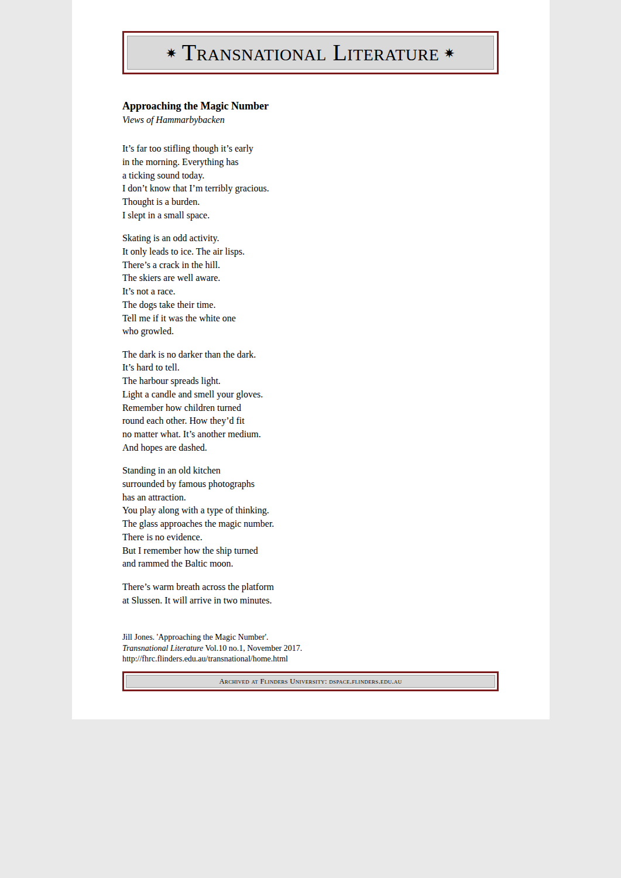✷Transnational Literature✷
Approaching the Magic Number
Views of Hammarbybacken
It’s far too stifling though it’s early
in the morning. Everything has
a ticking sound today.
I don’t know that I’m terribly gracious.
Thought is a burden.
I slept in a small space.
Skating is an odd activity.
It only leads to ice. The air lisps.
There’s a crack in the hill.
The skiers are well aware.
It’s not a race.
The dogs take their time.
Tell me if it was the white one
who growled.
The dark is no darker than the dark.
It’s hard to tell.
The harbour spreads light.
Light a candle and smell your gloves.
Remember how children turned
round each other. How they’d fit
no matter what. It’s another medium.
And hopes are dashed.
Standing in an old kitchen
surrounded by famous photographs
has an attraction.
You play along with a type of thinking.
The glass approaches the magic number.
There is no evidence.
But I remember how the ship turned
and rammed the Baltic moon.
There’s warm breath across the platform
at Slussen. It will arrive in two minutes.
Jill Jones. 'Approaching the Magic Number'.
Transnational Literature Vol.10 no.1, November 2017.
http://fhrc.flinders.edu.au/transnational/home.html
Archived at Flinders University: dspace.flinders.edu.au